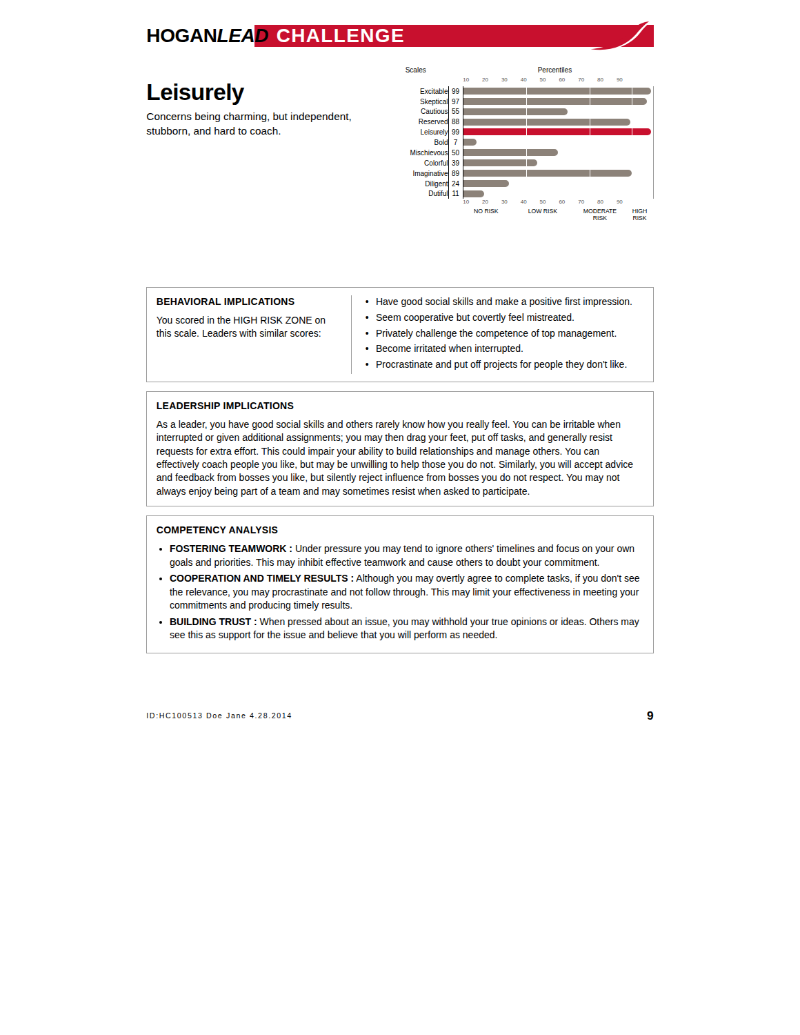HOGAN LEAD CHALLENGE
Leisurely
Concerns being charming, but independent, stubborn, and hard to coach.
Scales Percentiles
10 20 30 40 50 60 70 80 90
| Excitable | 99 | |
| Skeptical | 97 | |
| Cautious | 55 | |
| Reserved | 88 | |
| Leisurely | 99 | |
| Bold | 7 | |
| Mischievous | 50 | |
| Colorful | 39 | |
| Imaginative | 89 | |
| Diligent | 24 | |
| Dutiful | 11 | |
10 20 30 40 50 60 70 80 90
NO RISK LOW RISK MODERATE
RISK HIGH
RISK
BEHAVIORAL IMPLICATIONS
You scored in the HIGH RISK ZONE on this scale. Leaders with similar scores:
Have good social skills and make a positive first impression.
Seem cooperative but covertly feel mistreated.
Privately challenge the competence of top management.
Become irritated when interrupted.
Procrastinate and put off projects for people they don't like.
LEADERSHIP IMPLICATIONS
As a leader, you have good social skills and others rarely know how you really feel. You can be irritable when interrupted or given additional assignments; you may then drag your feet, put off tasks, and generally resist requests for extra effort. This could impair your ability to build relationships and manage others. You can effectively coach people you like, but may be unwilling to help those you do not. Similarly, you will accept advice and feedback from bosses you like, but silently reject influence from bosses you do not respect. You may not always enjoy being part of a team and may sometimes resist when asked to participate.
COMPETENCY ANALYSIS
FOSTERING TEAMWORK : Under pressure you may tend to ignore others' timelines and focus on your own goals and priorities. This may inhibit effective teamwork and cause others to doubt your commitment.
COOPERATION AND TIMELY RESULTS : Although you may overtly agree to complete tasks, if you don't see the relevance, you may procrastinate and not follow through. This may limit your effectiveness in meeting your commitments and producing timely results.
BUILDING TRUST : When pressed about an issue, you may withhold your true opinions or ideas. Others may see this as support for the issue and believe that you will perform as needed.
ID:HC100513 Doe Jane 4.28.2014 9